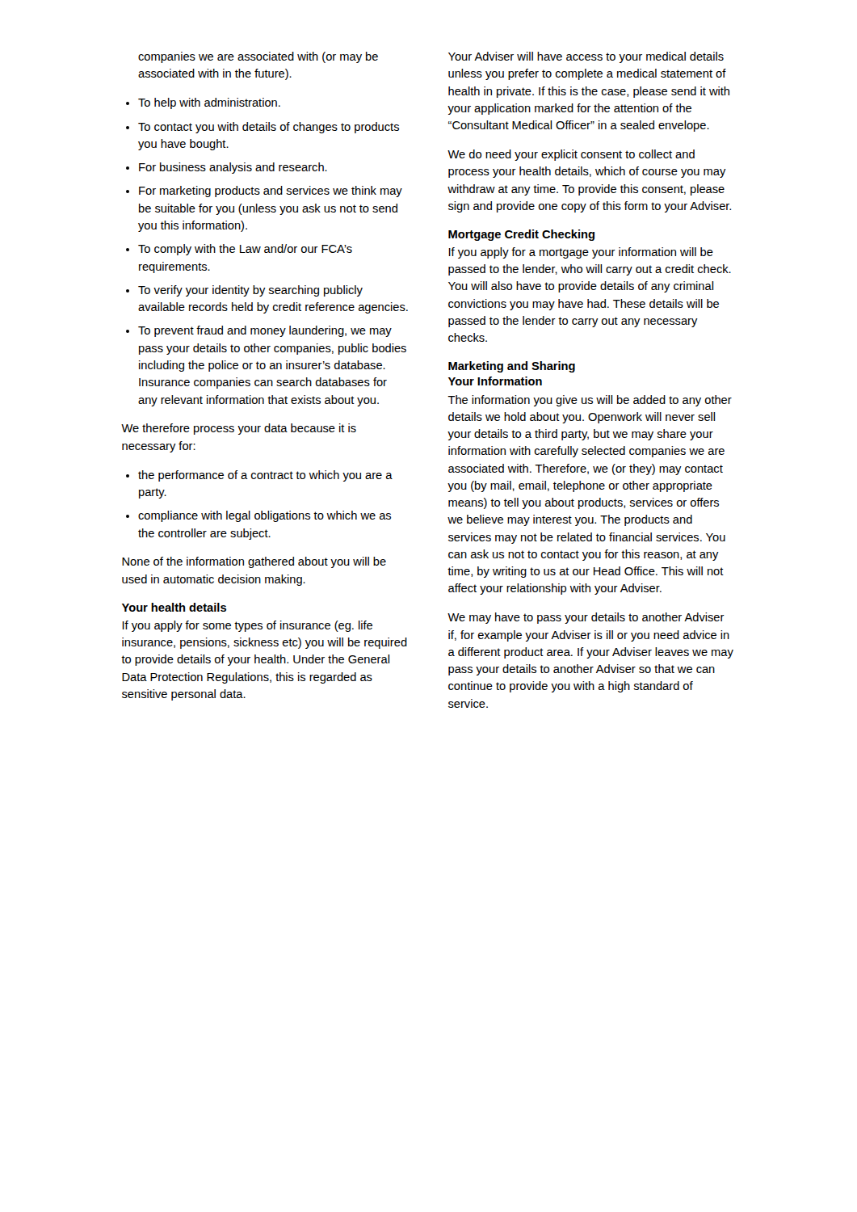companies we are associated with (or may be associated with in the future).
To help with administration.
To contact you with details of changes to products you have bought.
For business analysis and research.
For marketing products and services we think may be suitable for you (unless you ask us not to send you this information).
To comply with the Law and/or our FCA’s requirements.
To verify your identity by searching publicly available records held by credit reference agencies.
To prevent fraud and money laundering, we may pass your details to other companies, public bodies including the police or to an insurer’s database. Insurance companies can search databases for any relevant information that exists about you.
We therefore process your data because it is necessary for:
the performance of a contract to which you are a party.
compliance with legal obligations to which we as the controller are subject.
None of the information gathered about you will be used in automatic decision making.
Your health details
If you apply for some types of insurance (eg. life insurance, pensions, sickness etc) you will be required to provide details of your health. Under the General Data Protection Regulations, this is regarded as sensitive personal data.
Your Adviser will have access to your medical details unless you prefer to complete a medical statement of health in private. If this is the case, please send it with your application marked for the attention of the “Consultant Medical Officer” in a sealed envelope.
We do need your explicit consent to collect and process your health details, which of course you may withdraw at any time. To provide this consent, please sign and provide one copy of this form to your Adviser.
Mortgage Credit Checking
If you apply for a mortgage your information will be passed to the lender, who will carry out a credit check. You will also have to provide details of any criminal convictions you may have had. These details will be passed to the lender to carry out any necessary checks.
Marketing and Sharing
Your Information
The information you give us will be added to any other details we hold about you. Openwork will never sell your details to a third party, but we may share your information with carefully selected companies we are associated with. Therefore, we (or they) may contact you (by mail, email, telephone or other appropriate means) to tell you about products, services or offers we believe may interest you. The products and services may not be related to financial services. You can ask us not to contact you for this reason, at any time, by writing to us at our Head Office. This will not affect your relationship with your Adviser.
We may have to pass your details to another Adviser if, for example your Adviser is ill or you need advice in a different product area. If your Adviser leaves we may pass your details to another Adviser so that we can continue to provide you with a high standard of service.